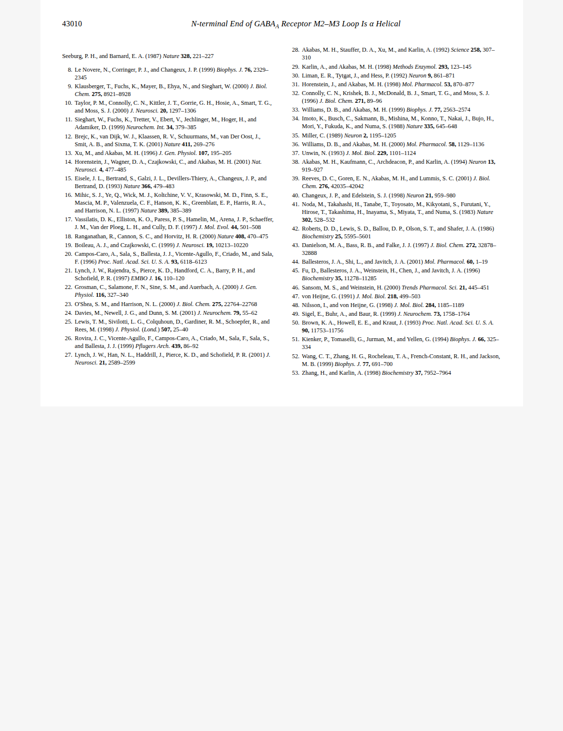43010
N-terminal End of GABAA Receptor M2–M3 Loop Is α Helical
Seeburg, P. H., and Barnard, E. A. (1987) Nature 328, 221–227
8. Le Novere, N., Corringer, P. J., and Changeux, J. P. (1999) Biophys. J. 76, 2329–2345
9. Klausberger, T., Fuchs, K., Mayer, B., Ehya, N., and Sieghart, W. (2000) J. Biol. Chem. 275, 8921–8928
10. Taylor, P. M., Connolly, C. N., Kittler, J. T., Gorrie, G. H., Hosie, A., Smart, T. G., and Moss, S. J. (2000) J. Neurosci. 20, 1297–1306
11. Sieghart, W., Fuchs, K., Tretter, V., Ebert, V., Jechlinger, M., Hoger, H., and Adamiker, D. (1999) Neurochem. Int. 34, 379–385
12. Brejc, K., van Dijk, W. J., Klaassen, R. V., Schuurmans, M., van Der Oost, J., Smit, A. B., and Sixma, T. K. (2001) Nature 411, 269–276
13. Xu, M., and Akabas, M. H. (1996) J. Gen. Physiol. 107, 195–205
14. Horenstein, J., Wagner, D. A., Czajkowski, C., and Akabas, M. H. (2001) Nat. Neurosci. 4, 477–485
15. Eisele, J. L., Bertrand, S., Galzi, J. L., Devillers-Thiery, A., Changeux, J. P., and Bertrand, D. (1993) Nature 366, 479–483
16. Mihic, S. J., Ye, Q., Wick, M. J., Koltchine, V. V., Krasowski, M. D., Finn, S. E., Mascia, M. P., Valenzuela, C. F., Hanson, K. K., Greenblatt, E. P., Harris, R. A., and Harrison, N. L. (1997) Nature 389, 385–389
17. Vassilatis, D. K., Elliston, K. O., Paress, P. S., Hamelin, M., Arena, J. P., Schaeffer, J. M., Van der Ploeg, L. H., and Cully, D. F. (1997) J. Mol. Evol. 44, 501–508
18. Ranganathan, R., Cannon, S. C., and Horvitz, H. R. (2000) Nature 408, 470–475
19. Boileau, A. J., and Czajkowski, C. (1999) J. Neurosci. 19, 10213–10220
20. Campos-Caro, A., Sala, S., Ballesta, J. J., Vicente-Agullo, F., Criado, M., and Sala, F. (1996) Proc. Natl. Acad. Sci. U. S. A. 93, 6118–6123
21. Lynch, J. W., Rajendra, S., Pierce, K. D., Handford, C. A., Barry, P. H., and Schofield, P. R. (1997) EMBO J. 16, 110–120
22. Grosman, C., Salamone, F. N., Sine, S. M., and Auerbach, A. (2000) J. Gen. Physiol. 116, 327–340
23. O'Shea, S. M., and Harrison, N. L. (2000) J. Biol. Chem. 275, 22764–22768
24. Davies, M., Newell, J. G., and Dunn, S. M. (2001) J. Neurochem. 79, 55–62
25. Lewis, T. M., Sivilotti, L. G., Colquhoun, D., Gardiner, R. M., Schoepfer, R., and Rees, M. (1998) J. Physiol. (Lond.) 507, 25–40
26. Rovira, J. C., Vicente-Agullo, F., Campos-Caro, A., Criado, M., Sala, F., Sala, S., and Ballesta, J. J. (1999) Pflugers Arch. 439, 86–92
27. Lynch, J. W., Han, N. L., Haddrill, J., Pierce, K. D., and Schofield, P. R. (2001) J. Neurosci. 21, 2589–2599
28. Akabas, M. H., Stauffer, D. A., Xu, M., and Karlin, A. (1992) Science 258, 307–310
29. Karlin, A., and Akabas, M. H. (1998) Methods Enzymol. 293, 123–145
30. Liman, E. R., Tytgat, J., and Hess, P. (1992) Neuron 9, 861–871
31. Horenstein, J., and Akabas, M. H. (1998) Mol. Pharmacol. 53, 870–877
32. Connolly, C. N., Krishek, B. J., McDonald, B. J., Smart, T. G., and Moss, S. J. (1996) J. Biol. Chem. 271, 89–96
33. Williams, D. B., and Akabas, M. H. (1999) Biophys. J. 77, 2563–2574
34. Imoto, K., Busch, C., Sakmann, B., Mishina, M., Konno, T., Nakai, J., Bujo, H., Mori, Y., Fukuda, K., and Numa, S. (1988) Nature 335, 645–648
35. Miller, C. (1989) Neuron 2, 1195–1205
36. Williams, D. B., and Akabas, M. H. (2000) Mol. Pharmacol. 58, 1129–1136
37. Unwin, N. (1993) J. Mol. Biol. 229, 1101–1124
38. Akabas, M. H., Kaufmann, C., Archdeacon, P., and Karlin, A. (1994) Neuron 13, 919–927
39. Reeves, D. C., Goren, E. N., Akabas, M. H., and Lummis, S. C. (2001) J. Biol. Chem. 276, 42035–42042
40. Changeux, J. P., and Edelstein, S. J. (1998) Neuron 21, 959–980
41. Noda, M., Takahashi, H., Tanabe, T., Toyosato, M., Kikyotani, S., Furutani, Y., Hirose, T., Takashima, H., Inayama, S., Miyata, T., and Numa, S. (1983) Nature 302, 528–532
42. Roberts, D. D., Lewis, S. D., Ballou, D. P., Olson, S. T., and Shafer, J. A. (1986) Biochemistry 25, 5595–5601
43. Danielson, M. A., Bass, R. B., and Falke, J. J. (1997) J. Biol. Chem. 272, 32878–32888
44. Ballesteros, J. A., Shi, L., and Javitch, J. A. (2001) Mol. Pharmacol. 60, 1–19
45. Fu, D., Ballesteros, J. A., Weinstein, H., Chen, J., and Javitch, J. A. (1996) Biochemistry 35, 11278–11285
46. Sansom, M. S., and Weinstein, H. (2000) Trends Pharmacol. Sci. 21, 445–451
47. von Heijne, G. (1991) J. Mol. Biol. 218, 499–503
48. Nilsson, I., and von Heijne, G. (1998) J. Mol. Biol. 284, 1185–1189
49. Sigel, E., Buhr, A., and Baur, R. (1999) J. Neurochem. 73, 1758–1764
50. Brown, K. A., Howell, E. E., and Kraut, J. (1993) Proc. Natl. Acad. Sci. U. S. A. 90, 11753–11756
51. Kienker, P., Tomaselli, G., Jurman, M., and Yellen, G. (1994) Biophys. J. 66, 325–334
52. Wang, C. T., Zhang, H. G., Rocheleau, T. A., French-Constant, R. H., and Jackson, M. B. (1999) Biophys. J. 77, 691–700
53. Zhang, H., and Karlin, A. (1998) Biochemistry 37, 7952–7964